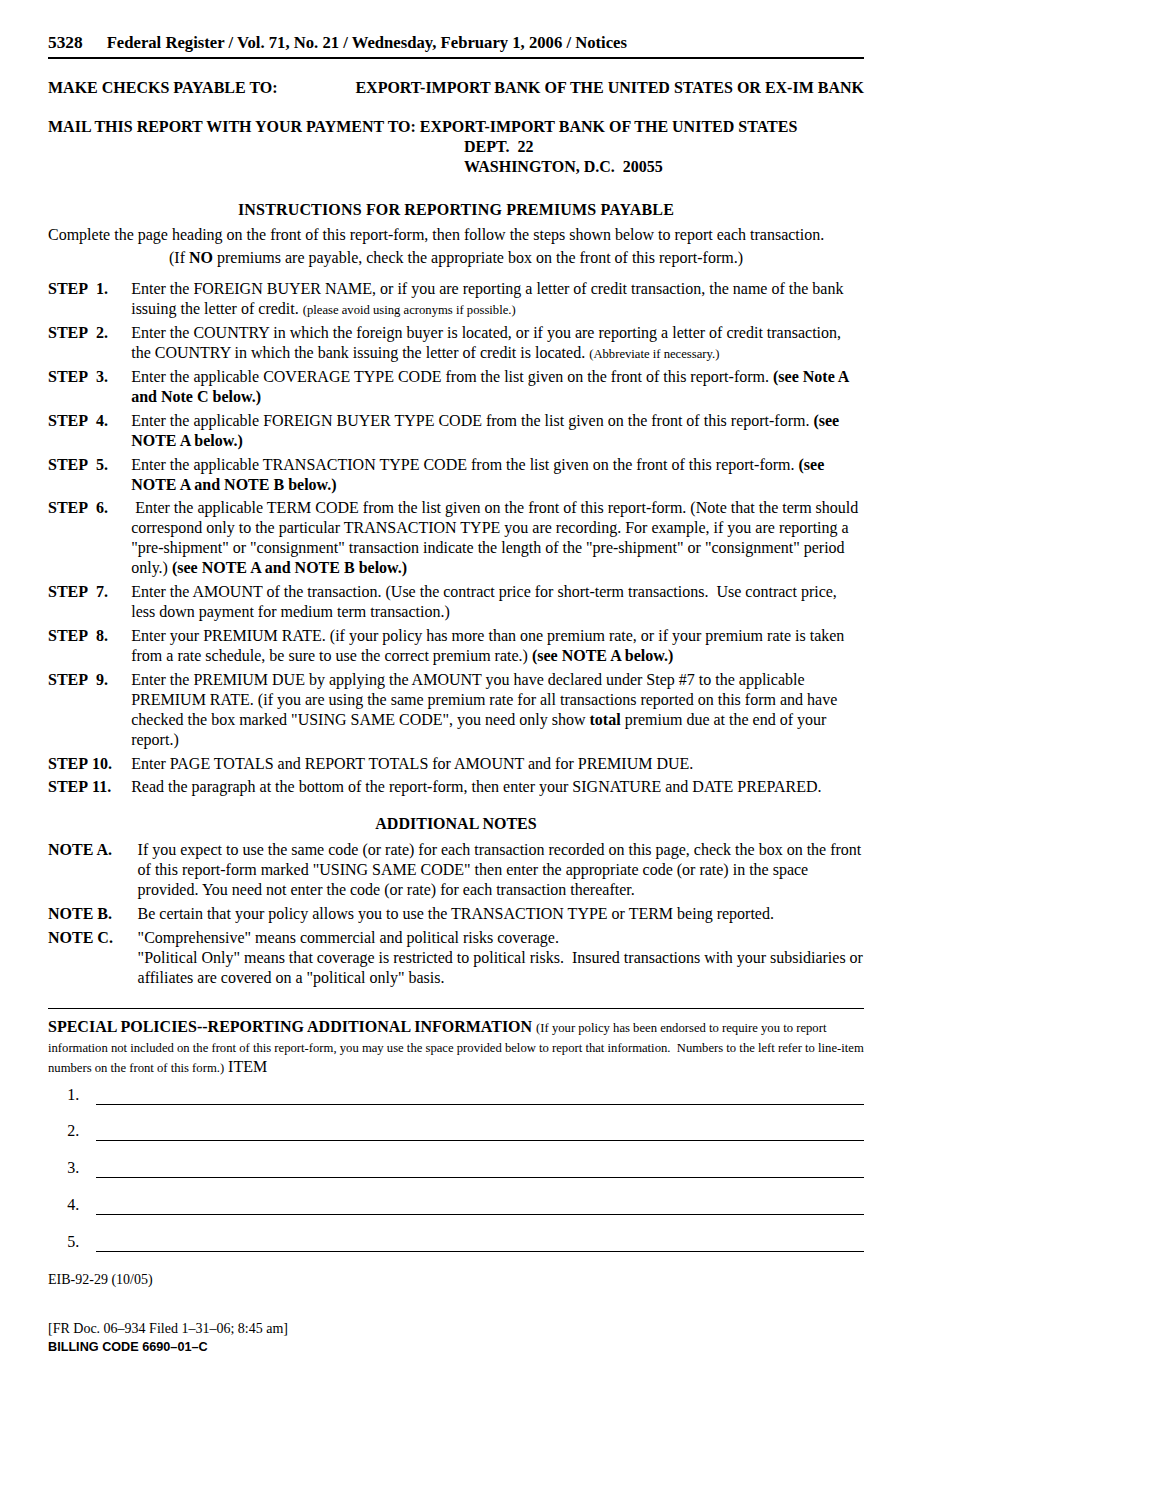5328 Federal Register / Vol. 71, No. 21 / Wednesday, February 1, 2006 / Notices
MAKE CHECKS PAYABLE TO: EXPORT-IMPORT BANK OF THE UNITED STATES OR EX-IM BANK
MAIL THIS REPORT WITH YOUR PAYMENT TO: EXPORT-IMPORT BANK OF THE UNITED STATES
DEPT. 22
WASHINGTON, D.C. 20055
INSTRUCTIONS FOR REPORTING PREMIUMS PAYABLE
Complete the page heading on the front of this report-form, then follow the steps shown below to report each transaction.
(If NO premiums are payable, check the appropriate box on the front of this report-form.)
| STEP 1. | Enter the FOREIGN BUYER NAME, or if you are reporting a letter of credit transaction, the name of the bank issuing the letter of credit. (please avoid using acronyms if possible.) |
| STEP 2. | Enter the COUNTRY in which the foreign buyer is located, or if you are reporting a letter of credit transaction, the COUNTRY in which the bank issuing the letter of credit is located. (Abbreviate if necessary.) |
| STEP 3. | Enter the applicable COVERAGE TYPE CODE from the list given on the front of this report-form. (see Note A and Note C below.) |
| STEP 4. | Enter the applicable FOREIGN BUYER TYPE CODE from the list given on the front of this report-form. (see NOTE A below.) |
| STEP 5. | Enter the applicable TRANSACTION TYPE CODE from the list given on the front of this report-form. (see NOTE A and NOTE B below.) |
| STEP 6. | Enter the applicable TERM CODE from the list given on the front of this report-form. (Note that the term should correspond only to the particular TRANSACTION TYPE you are recording. For example, if you are reporting a "pre-shipment" or "consignment" transaction indicate the length of the "pre-shipment" or "consignment" period only.) (see NOTE A and NOTE B below.) |
| STEP 7. | Enter the AMOUNT of the transaction. (Use the contract price for short-term transactions. Use contract price, less down payment for medium term transaction.) |
| STEP 8. | Enter your PREMIUM RATE. (if your policy has more than one premium rate, or if your premium rate is taken from a rate schedule, be sure to use the correct premium rate.) (see NOTE A below.) |
| STEP 9. | Enter the PREMIUM DUE by applying the AMOUNT you have declared under Step #7 to the applicable PREMIUM RATE. (if you are using the same premium rate for all transactions reported on this form and have checked the box marked "USING SAME CODE", you need only show total premium due at the end of your report.) |
| STEP 10. | Enter PAGE TOTALS and REPORT TOTALS for AMOUNT and for PREMIUM DUE. |
| STEP 11. | Read the paragraph at the bottom of the report-form, then enter your SIGNATURE and DATE PREPARED. |
ADDITIONAL NOTES
| NOTE A. | If you expect to use the same code (or rate) for each transaction recorded on this page, check the box on the front of this report-form marked "USING SAME CODE" then enter the appropriate code (or rate) in the space provided. You need not enter the code (or rate) for each transaction thereafter. |
| NOTE B. | Be certain that your policy allows you to use the TRANSACTION TYPE or TERM being reported. |
| NOTE C. | "Comprehensive" means commercial and political risks coverage. "Political Only" means that coverage is restricted to political risks. Insured transactions with your subsidiaries or affiliates are covered on a "political only" basis. |
SPECIAL POLICIES--REPORTING ADDITIONAL INFORMATION (If your policy has been endorsed to require you to report information not included on the front of this report-form, you may use the space provided below to report that information. Numbers to the left refer to line-item numbers on the front of this form.) ITEM
EIB-92-29 (10/05)
[FR Doc. 06–934 Filed 1–31–06; 8:45 am]
BILLING CODE 6690–01–C